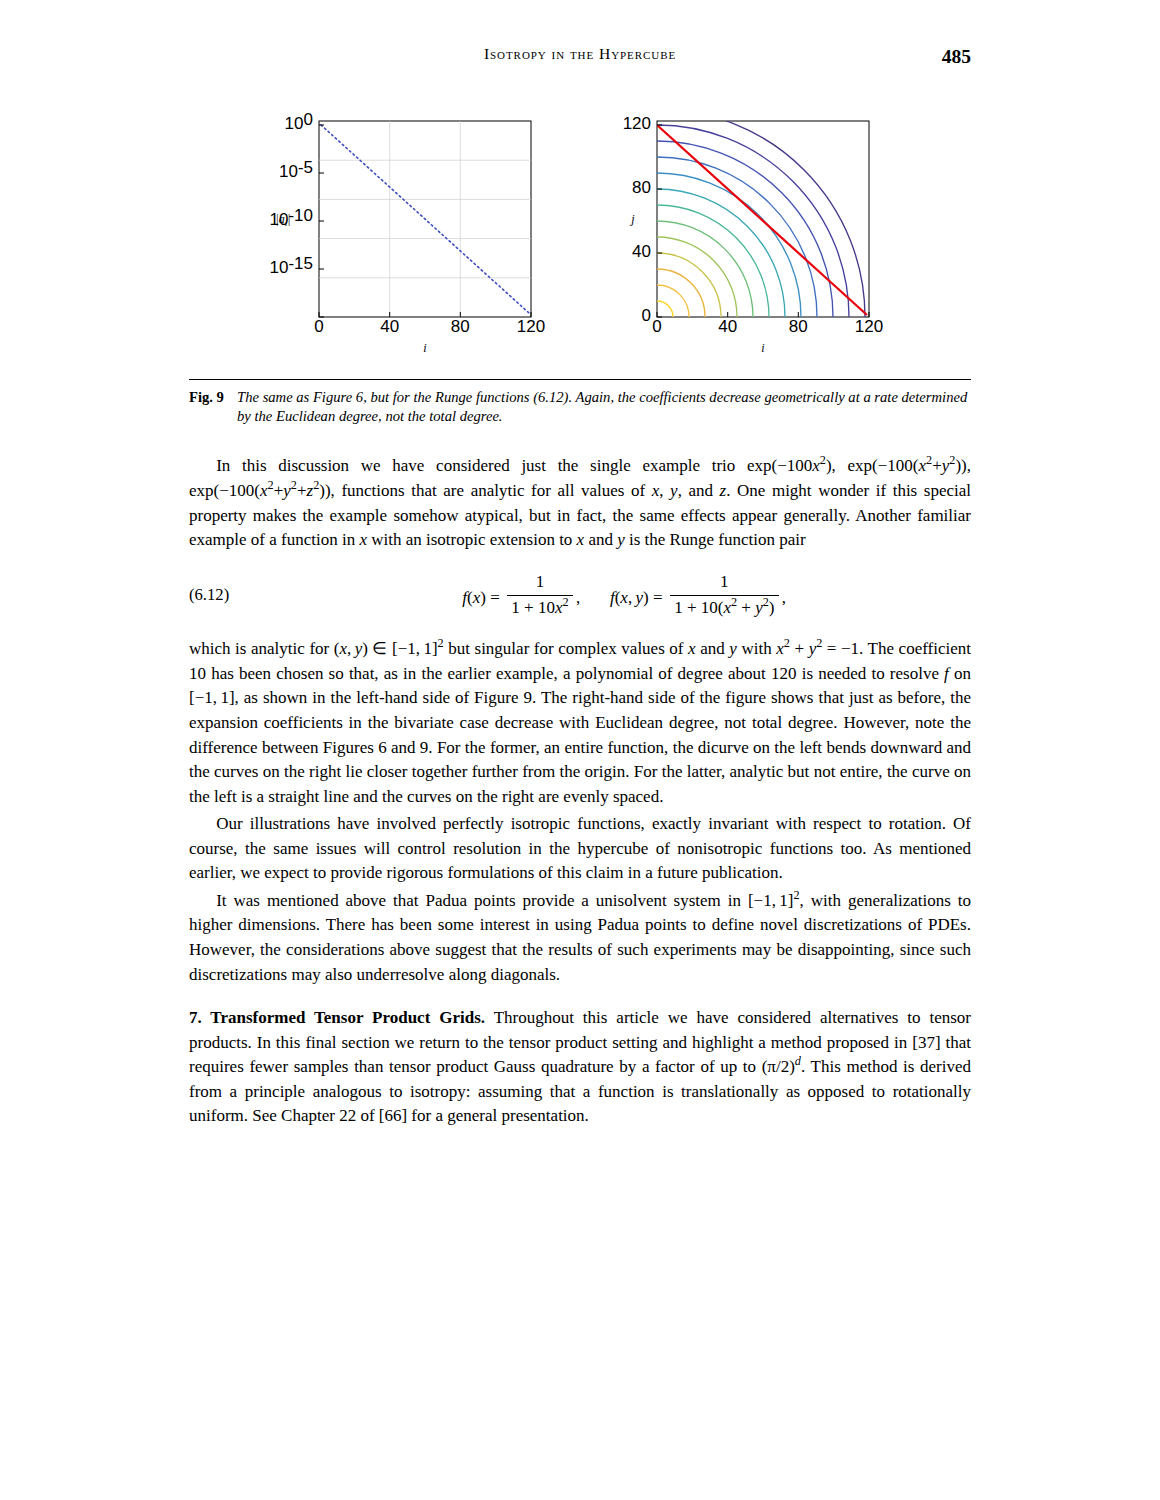Isotropy in the Hypercube 485
100 10-5 10-10 10-15 0 40 80 120 i |ai|
120 80 40 0 0 40 80 120 i j
Fig. 9 The same as Figure 6, but for the Runge functions (6.12). Again, the coefficients decrease geometrically at a rate determined by the Euclidean degree, not the total degree.
In this discussion we have considered just the single example trio exp(−100x2), exp(−100(x2+y2)), exp(−100(x2+y2+z2)), functions that are analytic for all values of x, y, and z. One might wonder if this special property makes the example somehow atypical, but in fact, the same effects appear generally. Another familiar example of a function in x with an isotropic extension to x and y is the Runge function pair
(6.12) f(x) = 11 + 10x2, f(x, y) = 11 + 10(x2 + y2),
which is analytic for (x, y) ∈ [−1, 1]2 but singular for complex values of x and y with x2 + y2 = −1. The coefficient 10 has been chosen so that, as in the earlier example, a polynomial of degree about 120 is needed to resolve f on [−1, 1], as shown in the left-hand side of Figure 9. The right-hand side of the figure shows that just as before, the expansion coefficients in the bivariate case decrease with Euclidean degree, not total degree. However, note the difference between Figures 6 and 9. For the former, an entire function, the dicurve on the left bends downward and the curves on the right lie closer together further from the origin. For the latter, analytic but not entire, the curve on the left is a straight line and the curves on the right are evenly spaced.
Our illustrations have involved perfectly isotropic functions, exactly invariant with respect to rotation. Of course, the same issues will control resolution in the hypercube of nonisotropic functions too. As mentioned earlier, we expect to provide rigorous formulations of this claim in a future publication.
It was mentioned above that Padua points provide a unisolvent system in [−1, 1]2, with generalizations to higher dimensions. There has been some interest in using Padua points to define novel discretizations of PDEs. However, the considerations above suggest that the results of such experiments may be disappointing, since such discretizations may also underresolve along diagonals.
7. Transformed Tensor Product Grids.
Throughout this article we have considered alternatives to tensor products. In this final section we return to the tensor product setting and highlight a method proposed in [37] that requires fewer samples than tensor product Gauss quadrature by a factor of up to (π/2)d. This method is derived from a principle analogous to isotropy: assuming that a function is translationally as opposed to rotationally uniform. See Chapter 22 of [66] for a general presentation.